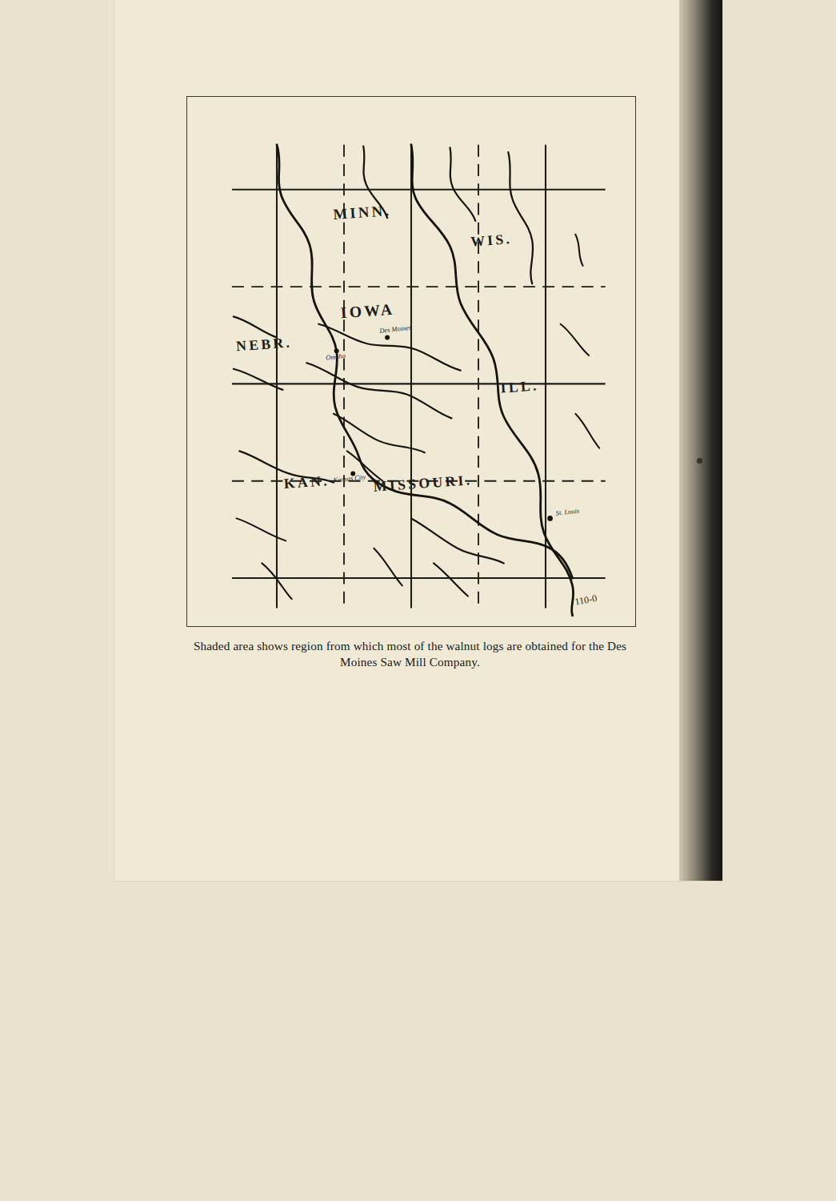Map of the upper Mississippi and Missouri valley states Outline map showing Minnesota, Wisconsin, Iowa, Nebraska, Illinois, Kansas and Missouri with rivers; a shaded area across southern Iowa and adjoining counties marks the walnut log region. Omaha Des Moines Kansas City St. Louis MINN. WIS. IOWA NEBR. ILL. KAN. MISSOURI. 110-0
Shaded area shows region from which most of the walnut logs are obtained for the Des Moines Saw Mill Company.